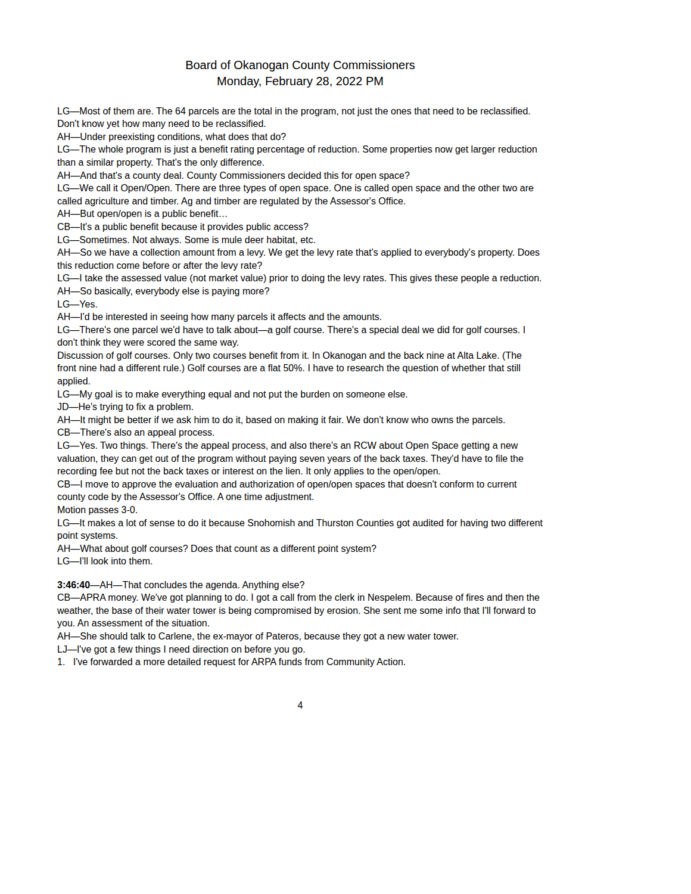Board of Okanogan County Commissioners Monday, February 28, 2022 PM
LG—Most of them are. The 64 parcels are the total in the program, not just the ones that need to be reclassified. Don't know yet how many need to be reclassified.
AH—Under preexisting conditions, what does that do?
LG—The whole program is just a benefit rating percentage of reduction. Some properties now get larger reduction than a similar property. That's the only difference.
AH—And that's a county deal. County Commissioners decided this for open space?
LG—We call it Open/Open. There are three types of open space. One is called open space and the other two are called agriculture and timber. Ag and timber are regulated by the Assessor's Office.
AH—But open/open is a public benefit…
CB—It's a public benefit because it provides public access?
LG—Sometimes. Not always. Some is mule deer habitat, etc.
AH—So we have a collection amount from a levy. We get the levy rate that's applied to everybody's property. Does this reduction come before or after the levy rate?
LG—I take the assessed value (not market value) prior to doing the levy rates. This gives these people a reduction.
AH—So basically, everybody else is paying more?
LG—Yes.
AH—I'd be interested in seeing how many parcels it affects and the amounts.
LG—There's one parcel we'd have to talk about—a golf course. There's a special deal we did for golf courses. I don't think they were scored the same way.
Discussion of golf courses. Only two courses benefit from it. In Okanogan and the back nine at Alta Lake. (The front nine had a different rule.) Golf courses are a flat 50%. I have to research the question of whether that still applied.
LG—My goal is to make everything equal and not put the burden on someone else.
JD—He's trying to fix a problem.
AH—It might be better if we ask him to do it, based on making it fair. We don't know who owns the parcels.
CB—There's also an appeal process.
LG—Yes. Two things. There's the appeal process, and also there's an RCW about Open Space getting a new valuation, they can get out of the program without paying seven years of the back taxes. They'd have to file the recording fee but not the back taxes or interest on the lien. It only applies to the open/open.
CB—I move to approve the evaluation and authorization of open/open spaces that doesn't conform to current county code by the Assessor's Office. A one time adjustment.
Motion passes 3-0.
LG—It makes a lot of sense to do it because Snohomish and Thurston Counties got audited for having two different point systems.
AH—What about golf courses? Does that count as a different point system?
LG—I'll look into them.
3:46:40—AH—That concludes the agenda. Anything else?
CB—APRA money. We've got planning to do. I got a call from the clerk in Nespelem. Because of fires and then the weather, the base of their water tower is being compromised by erosion. She sent me some info that I'll forward to you. An assessment of the situation.
AH—She should talk to Carlene, the ex-mayor of Pateros, because they got a new water tower.
LJ—I've got a few things I need direction on before you go.
1. I've forwarded a more detailed request for ARPA funds from Community Action.
4